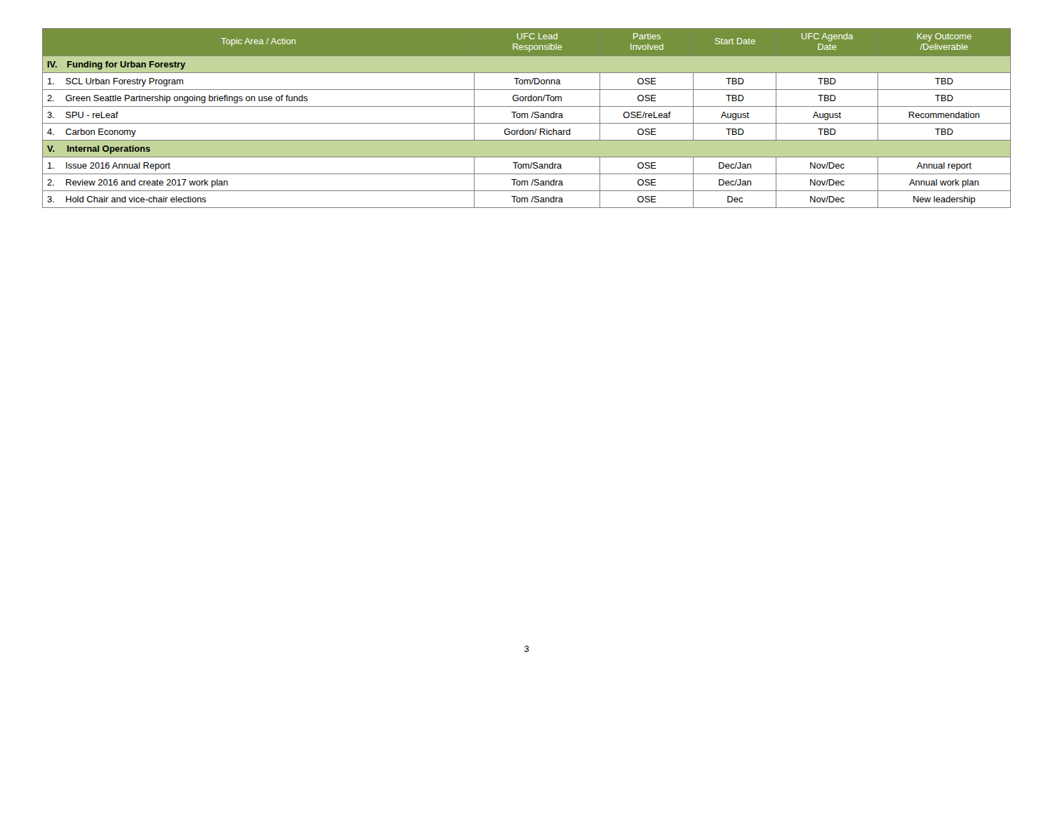| Topic Area / Action | UFC Lead Responsible | Parties Involved | Start Date | UFC Agenda Date | Key Outcome /Deliverable |
| --- | --- | --- | --- | --- | --- |
| IV. Funding for Urban Forestry |
| 1. | SCL Urban Forestry Program | Tom/Donna | OSE | TBD | TBD | TBD |
| 2. | Green Seattle Partnership ongoing briefings on use of funds | Gordon/Tom | OSE | TBD | TBD | TBD |
| 3. | SPU - reLeaf | Tom /Sandra | OSE/reLeaf | August | August | Recommendation |
| 4. | Carbon Economy | Gordon/ Richard | OSE | TBD | TBD | TBD |
| V. Internal Operations |
| 1. | Issue 2016 Annual Report | Tom/Sandra | OSE | Dec/Jan | Nov/Dec | Annual report |
| 2. | Review 2016 and create 2017 work plan | Tom /Sandra | OSE | Dec/Jan | Nov/Dec | Annual work plan |
| 3. | Hold Chair and vice-chair elections | Tom /Sandra | OSE | Dec | Nov/Dec | New leadership |
3